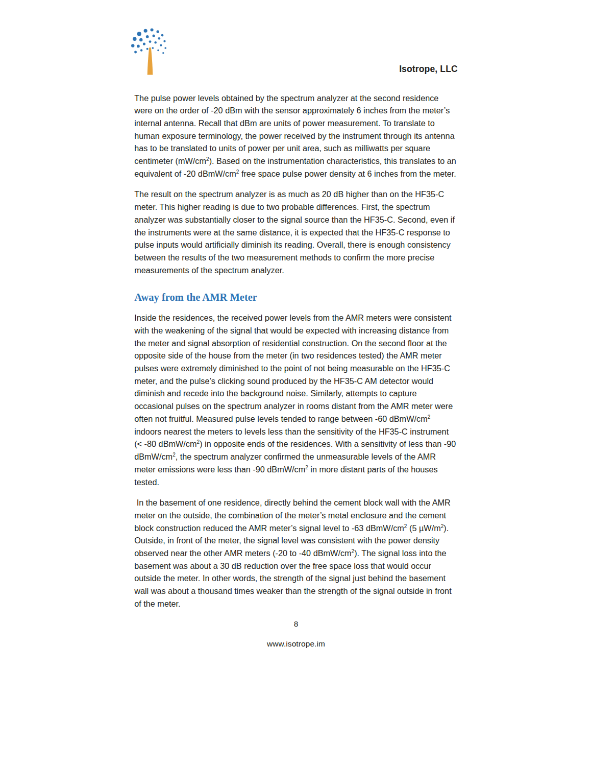Isotrope, LLC
The pulse power levels obtained by the spectrum analyzer at the second residence were on the order of -20 dBm with the sensor approximately 6 inches from the meter’s internal antenna. Recall that dBm are units of power measurement. To translate to human exposure terminology, the power received by the instrument through its antenna has to be translated to units of power per unit area, such as milliwatts per square centimeter (mW/cm2). Based on the instrumentation characteristics, this translates to an equivalent of -20 dBmW/cm2 free space pulse power density at 6 inches from the meter.
The result on the spectrum analyzer is as much as 20 dB higher than on the HF35-C meter. This higher reading is due to two probable differences. First, the spectrum analyzer was substantially closer to the signal source than the HF35-C. Second, even if the instruments were at the same distance, it is expected that the HF35-C response to pulse inputs would artificially diminish its reading. Overall, there is enough consistency between the results of the two measurement methods to confirm the more precise measurements of the spectrum analyzer.
Away from the AMR Meter
Inside the residences, the received power levels from the AMR meters were consistent with the weakening of the signal that would be expected with increasing distance from the meter and signal absorption of residential construction. On the second floor at the opposite side of the house from the meter (in two residences tested) the AMR meter pulses were extremely diminished to the point of not being measurable on the HF35-C meter, and the pulse’s clicking sound produced by the HF35-C AM detector would diminish and recede into the background noise. Similarly, attempts to capture occasional pulses on the spectrum analyzer in rooms distant from the AMR meter were often not fruitful. Measured pulse levels tended to range between -60 dBmW/cm2 indoors nearest the meters to levels less than the sensitivity of the HF35-C instrument (< -80 dBmW/cm2) in opposite ends of the residences. With a sensitivity of less than -90 dBmW/cm2, the spectrum analyzer confirmed the unmeasurable levels of the AMR meter emissions were less than -90 dBmW/cm2 in more distant parts of the houses tested.
In the basement of one residence, directly behind the cement block wall with the AMR meter on the outside, the combination of the meter’s metal enclosure and the cement block construction reduced the AMR meter’s signal level to -63 dBmW/cm2 (5 µW/m2). Outside, in front of the meter, the signal level was consistent with the power density observed near the other AMR meters (-20 to -40 dBmW/cm2). The signal loss into the basement was about a 30 dB reduction over the free space loss that would occur outside the meter. In other words, the strength of the signal just behind the basement wall was about a thousand times weaker than the strength of the signal outside in front of the meter.
8
www.isotrope.im